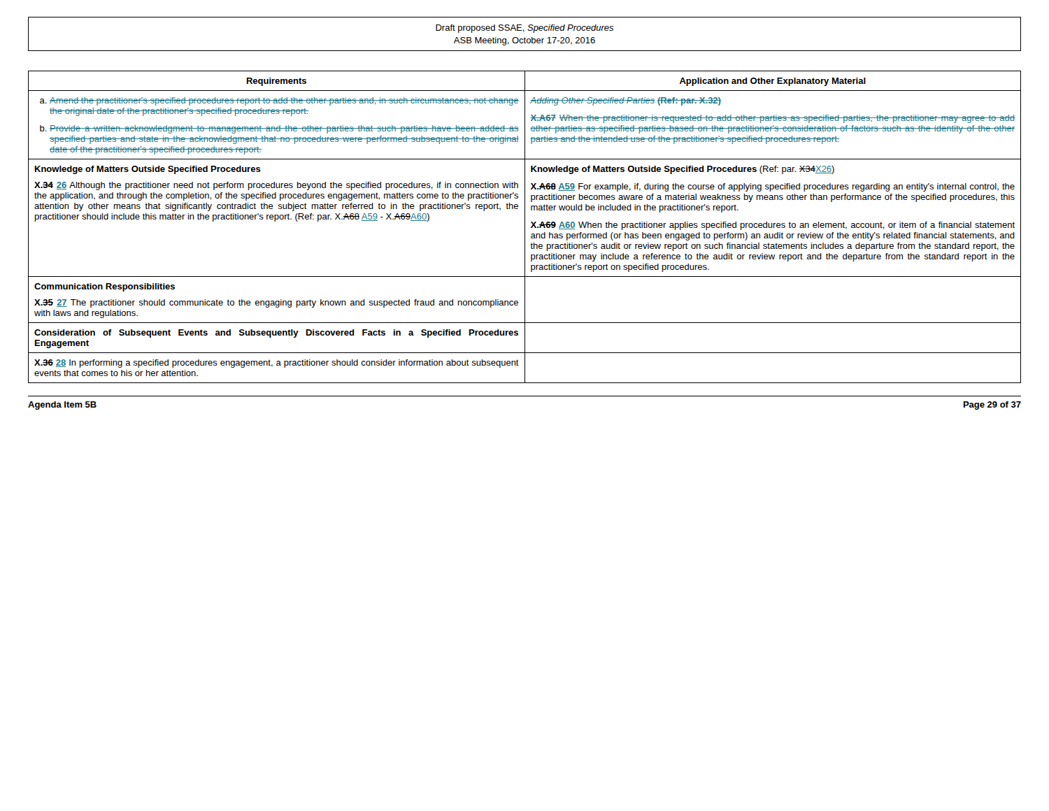Draft proposed SSAE, Specified Procedures
ASB Meeting, October 17-20, 2016
| Requirements | Application and Other Explanatory Material |
| --- | --- |
| Amend the practitioner's specified procedures report to add the other parties and, in such circumstances, not change the original date of the practitioner's specified procedures report. Provide a written acknowledgment to management and the other parties that such parties have been added as specified parties and state in the acknowledgment that no procedures were performed subsequent to the original date of the practitioner's specified procedures report. | Adding Other Specified Parties (Ref: par. X.32) X.A67 When the practitioner is requested to add other parties as specified parties, the practitioner may agree to add other parties as specified parties based on the practitioner's consideration of factors such as the identity of the other parties and the intended use of the practitioner's specified procedures report. |
| Knowledge of Matters Outside Specified Procedures X. 34 26 Although the practitioner need not perform procedures beyond the specified procedures, if in connection with the application, and through the completion, of the specified procedures engagement, matters come to the practitioner's attention by other means that significantly contradict the subject matter referred to in the practitioner's report, the practitioner should include this matter in the practitioner's report. (Ref: par. X. A68 A59 - X. A69 A60 ) | Knowledge of Matters Outside Specified Procedures (Ref: par. X34 X26 ) X. A68 A59 For example, if, during the course of applying specified procedures regarding an entity's internal control, the practitioner becomes aware of a material weakness by means other than performance of the specified procedures, this matter would be included in the practitioner's report. X. A69 A60 When the practitioner applies specified procedures to an element, account, or item of a financial statement and has performed (or has been engaged to perform) an audit or review of the entity's related financial statements, and the practitioner's audit or review report on such financial statements includes a departure from the standard report, the practitioner may include a reference to the audit or review report and the departure from the standard report in the practitioner's report on specified procedures. |
| Communication Responsibilities X. 35 27 The practitioner should communicate to the engaging party known and suspected fraud and noncompliance with laws and regulations. | |
| Consideration of Subsequent Events and Subsequently Discovered Facts in a Specified Procedures Engagement | |
| X. 36 28 In performing a specified procedures engagement, a practitioner should consider information about subsequent events that comes to his or her attention. | |
Agenda Item 5B
Page 29 of 37